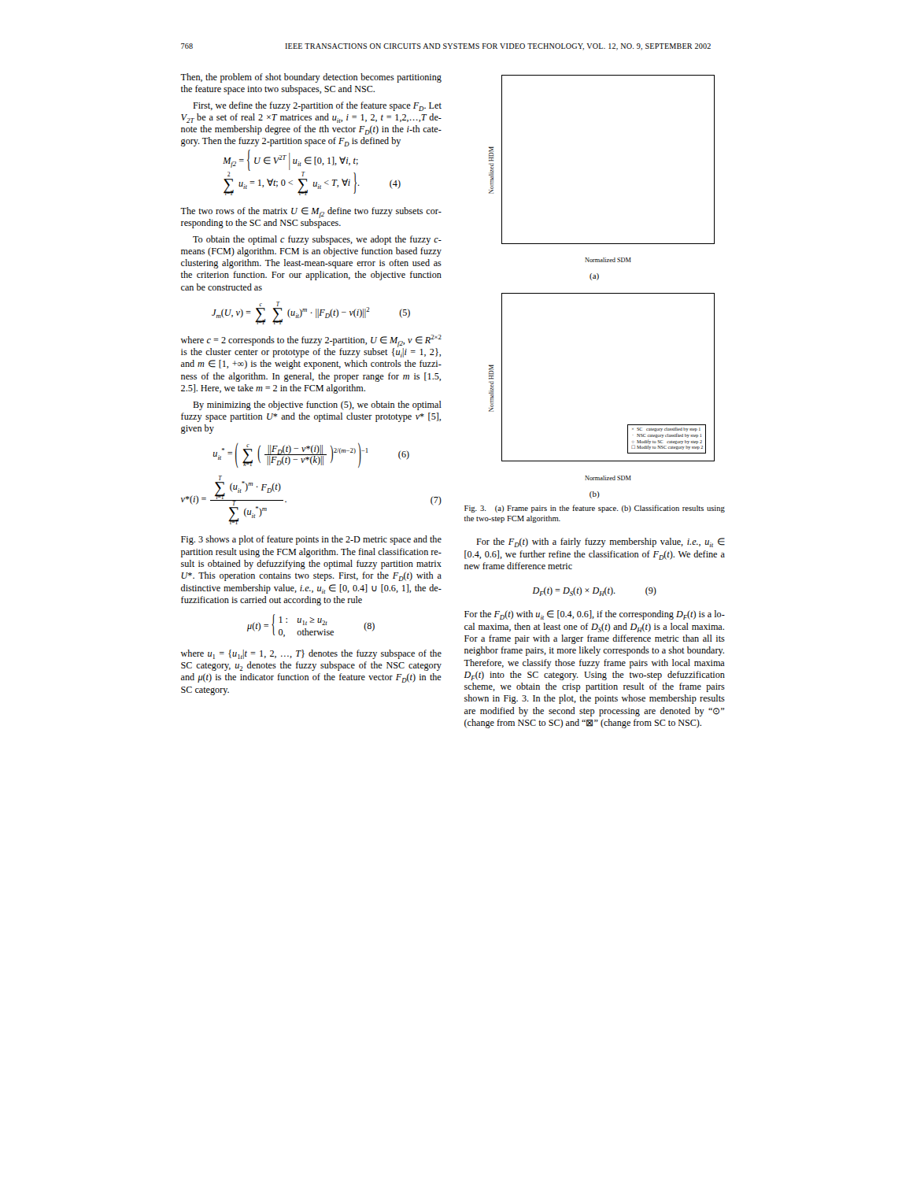768
IEEE Transactions on Circuits and Systems for Video Technology, Vol. 12, No. 9, September 2002
Then, the problem of shot boundary detection becomes partitioning the feature space into two subspaces, SC and NSC.
First, we define the fuzzy 2-partition of the feature space FD. Let V2T be a set of real 2 ×T matrices and uit, i = 1, 2, t = 1,2,…,T denote the membership degree of the tth vector FD(t) in the i-th category. Then the fuzzy 2-partition space of FD is defined by
Mf2 = { U ∈ V2T | uit ∈ [0, 1], ∀i, t;
2∑i=1 uit = 1, ∀t; 0 < T∑t=1 uit < T, ∀i }.
(4)
The two rows of the matrix U ∈ Mf2 define two fuzzy subsets corresponding to the SC and NSC subspaces.
To obtain the optimal c fuzzy subspaces, we adopt the fuzzy c-means (FCM) algorithm. FCM is an objective function based fuzzy clustering algorithm. The least-mean-square error is often used as the criterion function. For our application, the objective function can be constructed as
Jm(U, v) = c∑i=1 T∑t=1 (uit)m · ||FD(t) − v(i)||2
(5)
where c = 2 corresponds to the fuzzy 2-partition, U ∈ Mf2, v ∈ R2×2 is the cluster center or prototype of the fuzzy subset {ui|i = 1, 2}, and m ∈ [1, +∞) is the weight exponent, which controls the fuzziness of the algorithm. In general, the proper range for m is [1.5, 2.5]. Here, we take m = 2 in the FCM algorithm.
By minimizing the objective function (5), we obtain the optimal fuzzy space partition U* and the optimal cluster prototype v* [5], given by
uit* = ( c∑k=1 ( ||FD(t) − v*(i)|| ||FD(t) − v*(k)|| )2/(m−2) )−1
(6)
v*(i) = T∑i=1 (uit*)m · FD(t) T∑t=1 (uit*)m .
(7)
Fig. 3 shows a plot of feature points in the 2-D metric space and the partition result using the FCM algorithm. The final classification result is obtained by defuzzifying the optimal fuzzy partition matrix U*. This operation contains two steps. First, for the FD(t) with a distinctive membership value, i.e., uit ∈ [0, 0.4] ∪ [0.6, 1], the defuzzification is carried out according to the rule
μ(t) = { 1 : u1t ≥ u2t 0, otherwise
(8)
where u1 = {u1t|t = 1, 2, …, T} denotes the fuzzy subspace of the SC category, u2 denotes the fuzzy subspace of the NSC category and μ(t) is the indicator function of the feature vector FD(t) in the SC category.
Normalized HDM
Normalized SDM
(a)
Normalized HDM
× SC category classified by step 1
· NSC category classified by step 1
○ Modify to SC category by step 2
☐ Modify to NSC category by step 2
Normalized SDM
(b)
Fig. 3. (a) Frame pairs in the feature space. (b) Classification results using the two-step FCM algorithm.
For the FD(t) with a fairly fuzzy membership value, i.e., uit ∈ [0.4, 0.6], we further refine the classification of FD(t). We define a new frame difference metric
DF(t) = DS(t) × DH(t).
(9)
For the FD(t) with uit ∈ [0.4, 0.6], if the corresponding DF(t) is a local maxima, then at least one of DS(t) and DH(t) is a local maxima. For a frame pair with a larger frame difference metric than all its neighbor frame pairs, it more likely corresponds to a shot boundary. Therefore, we classify those fuzzy frame pairs with local maxima DF(t) into the SC category. Using the two-step defuzzification scheme, we obtain the crisp partition result of the frame pairs shown in Fig. 3. In the plot, the points whose membership results are modified by the second step processing are denoted by “⊙” (change from NSC to SC) and “⊠” (change from SC to NSC).